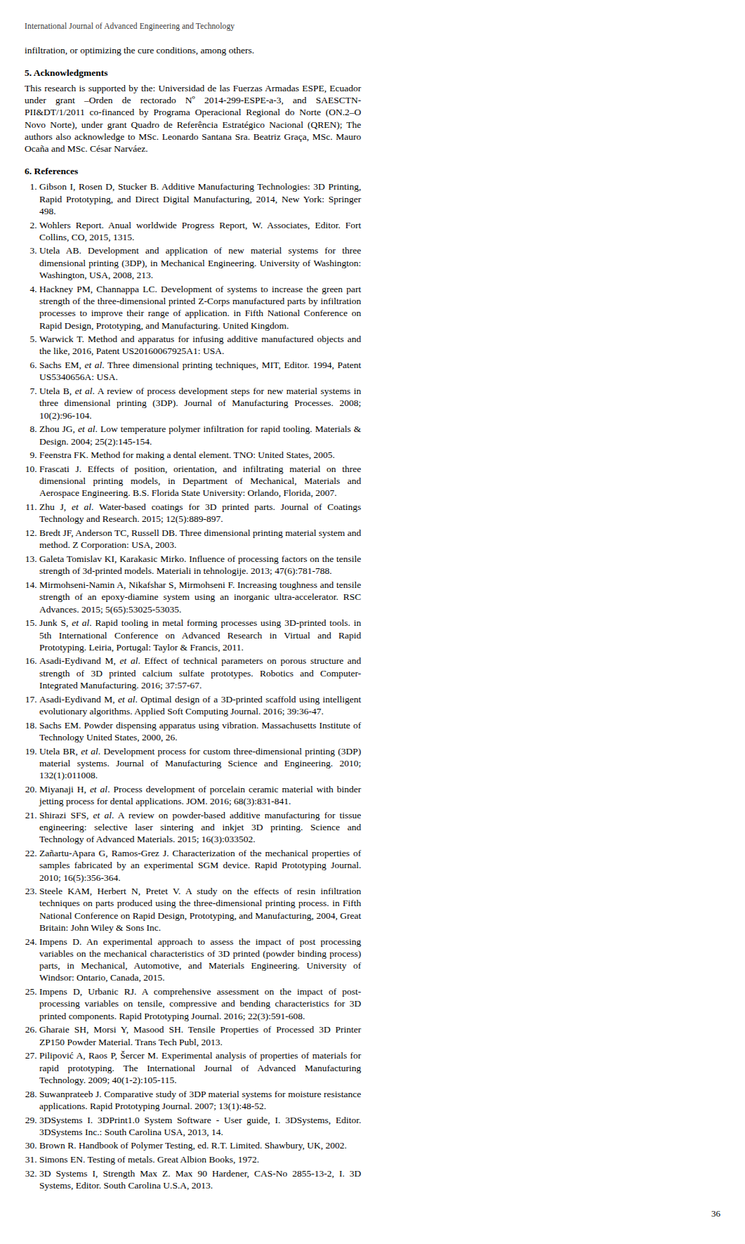International Journal of Advanced Engineering and Technology
infiltration, or optimizing the cure conditions, among others.
5. Acknowledgments
This research is supported by the: Universidad de las Fuerzas Armadas ESPE, Ecuador under grant –Orden de rectorado Nº 2014-299-ESPE-a-3, and SAESCTN-PII&DT/1/2011 co-financed by Programa Operacional Regional do Norte (ON.2–O Novo Norte), under grant Quadro de Referência Estratégico Nacional (QREN); The authors also acknowledge to MSc. Leonardo Santana Sra. Beatriz Graça, MSc. Mauro Ocaña and MSc. César Narváez.
6. References
Gibson I, Rosen D, Stucker B. Additive Manufacturing Technologies: 3D Printing, Rapid Prototyping, and Direct Digital Manufacturing, 2014, New York: Springer 498.
Wohlers Report. Anual worldwide Progress Report, W. Associates, Editor. Fort Collins, CO, 2015, 1315.
Utela AB. Development and application of new material systems for three dimensional printing (3DP), in Mechanical Engineering. University of Washington: Washington, USA, 2008, 213.
Hackney PM, Channappa LC. Development of systems to increase the green part strength of the three-dimensional printed Z-Corps manufactured parts by infiltration processes to improve their range of application. in Fifth National Conference on Rapid Design, Prototyping, and Manufacturing. United Kingdom.
Warwick T. Method and apparatus for infusing additive manufactured objects and the like, 2016, Patent US20160067925A1: USA.
Sachs EM, et al. Three dimensional printing techniques, MIT, Editor. 1994, Patent US5340656A: USA.
Utela B, et al. A review of process development steps for new material systems in three dimensional printing (3DP). Journal of Manufacturing Processes. 2008; 10(2):96-104.
Zhou JG, et al. Low temperature polymer infiltration for rapid tooling. Materials & Design. 2004; 25(2):145-154.
Feenstra FK. Method for making a dental element. TNO: United States, 2005.
Frascati J. Effects of position, orientation, and infiltrating material on three dimensional printing models, in Department of Mechanical, Materials and Aerospace Engineering. B.S. Florida State University: Orlando, Florida, 2007.
Zhu J, et al. Water-based coatings for 3D printed parts. Journal of Coatings Technology and Research. 2015; 12(5):889-897.
Bredt JF, Anderson TC, Russell DB. Three dimensional printing material system and method. Z Corporation: USA, 2003.
Galeta Tomislav KI, Karakasic Mirko. Influence of processing factors on the tensile strength of 3d-printed models. Materiali in tehnologije. 2013; 47(6):781-788.
Mirmohseni-Namin A, Nikafshar S, Mirmohseni F. Increasing toughness and tensile strength of an epoxy-diamine system using an inorganic ultra-accelerator. RSC Advances. 2015; 5(65):53025-53035.
Junk S, et al. Rapid tooling in metal forming processes using 3D-printed tools. in 5th International Conference on Advanced Research in Virtual and Rapid Prototyping. Leiria, Portugal: Taylor & Francis, 2011.
Asadi-Eydivand M, et al. Effect of technical parameters on porous structure and strength of 3D printed calcium sulfate prototypes. Robotics and Computer-Integrated Manufacturing. 2016; 37:57-67.
Asadi-Eydivand M, et al. Optimal design of a 3D-printed scaffold using intelligent evolutionary algorithms. Applied Soft Computing Journal. 2016; 39:36-47.
Sachs EM. Powder dispensing apparatus using vibration. Massachusetts Institute of Technology United States, 2000, 26.
Utela BR, et al. Development process for custom three-dimensional printing (3DP) material systems. Journal of Manufacturing Science and Engineering. 2010; 132(1):011008.
Miyanaji H, et al. Process development of porcelain ceramic material with binder jetting process for dental applications. JOM. 2016; 68(3):831-841.
Shirazi SFS, et al. A review on powder-based additive manufacturing for tissue engineering: selective laser sintering and inkjet 3D printing. Science and Technology of Advanced Materials. 2015; 16(3):033502.
Zañartu-Apara G, Ramos-Grez J. Characterization of the mechanical properties of samples fabricated by an experimental SGM device. Rapid Prototyping Journal. 2010; 16(5):356-364.
Steele KAM, Herbert N, Pretet V. A study on the effects of resin infiltration techniques on parts produced using the three-dimensional printing process. in Fifth National Conference on Rapid Design, Prototyping, and Manufacturing, 2004, Great Britain: John Wiley & Sons Inc.
Impens D. An experimental approach to assess the impact of post processing variables on the mechanical characteristics of 3D printed (powder binding process) parts, in Mechanical, Automotive, and Materials Engineering. University of Windsor: Ontario, Canada, 2015.
Impens D, Urbanic RJ. A comprehensive assessment on the impact of post-processing variables on tensile, compressive and bending characteristics for 3D printed components. Rapid Prototyping Journal. 2016; 22(3):591-608.
Gharaie SH, Morsi Y, Masood SH. Tensile Properties of Processed 3D Printer ZP150 Powder Material. Trans Tech Publ, 2013.
Pilipović A, Raos P, Šercer M. Experimental analysis of properties of materials for rapid prototyping. The International Journal of Advanced Manufacturing Technology. 2009; 40(1-2):105-115.
Suwanprateeb J. Comparative study of 3DP material systems for moisture resistance applications. Rapid Prototyping Journal. 2007; 13(1):48-52.
3DSystems I. 3DPrint1.0 System Software - User guide, I. 3DSystems, Editor. 3DSystems Inc.: South Carolina USA, 2013, 14.
Brown R. Handbook of Polymer Testing, ed. R.T. Limited. Shawbury, UK, 2002.
Simons EN. Testing of metals. Great Albion Books, 1972.
3D Systems I, Strength Max Z. Max 90 Hardener, CAS-No 2855-13-2, I. 3D Systems, Editor. South Carolina U.S.A, 2013.
36